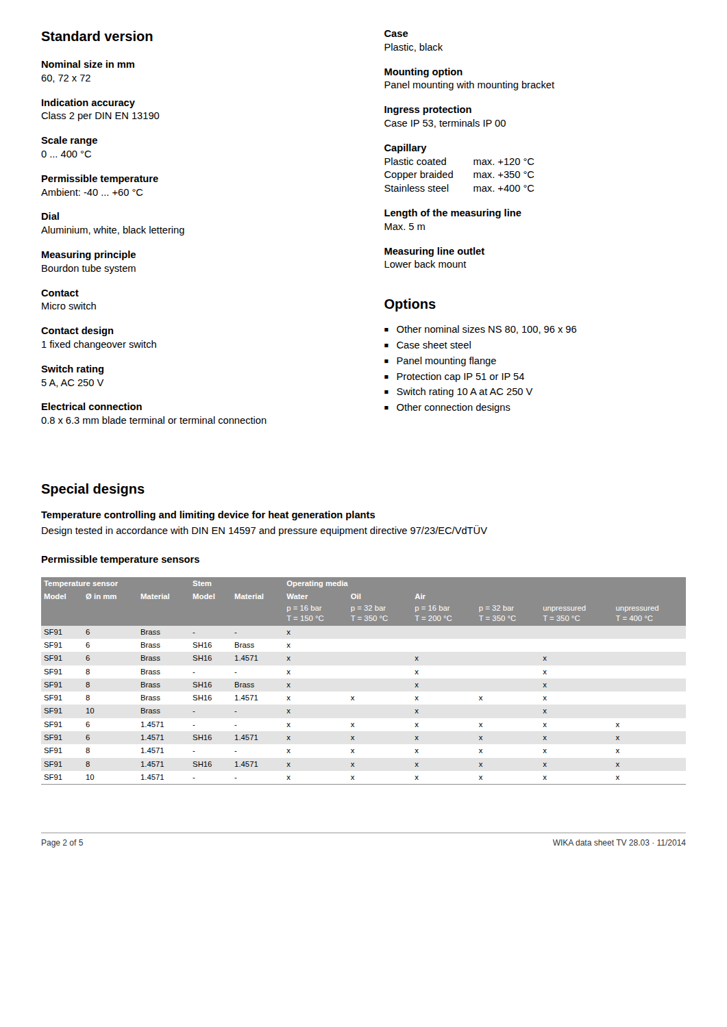Standard version
Nominal size in mm 60, 72 x 72
Indication accuracy Class 2 per DIN EN 13190
Scale range 0 ... 400 °C
Permissible temperature Ambient: -40 ... +60 °C
Dial Aluminium, white, black lettering
Measuring principle Bourdon tube system
Contact Micro switch
Contact design 1 fixed changeover switch
Switch rating 5 A, AC 250 V
Electrical connection 0.8 x 6.3 mm blade terminal or terminal connection
Case Plastic, black
Mounting option Panel mounting with mounting bracket
Ingress protection Case IP 53, terminals IP 00
Capillary
Plastic coated max. +120 °C
Copper braided max. +350 °C
Stainless steel max. +400 °C
Length of the measuring line Max. 5 m
Measuring line outlet Lower back mount
Options
Other nominal sizes NS 80, 100, 96 x 96
Case sheet steel
Panel mounting flange
Protection cap IP 51 or IP 54
Switch rating 10 A at AC 250 V
Other connection designs
Special designs
Temperature controlling and limiting device for heat generation plants
Design tested in accordance with DIN EN 14597 and pressure equipment directive 97/23/EC/VdTÜV
Permissible temperature sensors
| Temperature sensor | Stem | Operating media |
| --- | --- | --- |
| Model | Ø in mm | Material | Model | Material | Water | Oil | Air | | | |
| | | | | | p = 16 bar T = 150 °C | p = 32 bar T = 350 °C | p = 16 bar T = 200 °C | p = 32 bar T = 350 °C | unpressured T = 350 °C | unpressured T = 400 °C |
| SF91 | 6 | Brass | - | - | x | | | | | |
| SF91 | 6 | Brass | SH16 | Brass | x | | | | | |
| SF91 | 6 | Brass | SH16 | 1.4571 | x | | x | | x | |
| SF91 | 8 | Brass | - | - | x | | x | | x | |
| SF91 | 8 | Brass | SH16 | Brass | x | | x | | x | |
| SF91 | 8 | Brass | SH16 | 1.4571 | x | x | x | x | x | |
| SF91 | 10 | Brass | - | - | x | | x | | x | |
| SF91 | 6 | 1.4571 | - | - | x | x | x | x | x | x |
| SF91 | 6 | 1.4571 | SH16 | 1.4571 | x | x | x | x | x | x |
| SF91 | 8 | 1.4571 | - | - | x | x | x | x | x | x |
| SF91 | 8 | 1.4571 | SH16 | 1.4571 | x | x | x | x | x | x |
| SF91 | 10 | 1.4571 | - | - | x | x | x | x | x | x |
Page 2 of 5 WIKA data sheet TV 28.03 · 11/2014